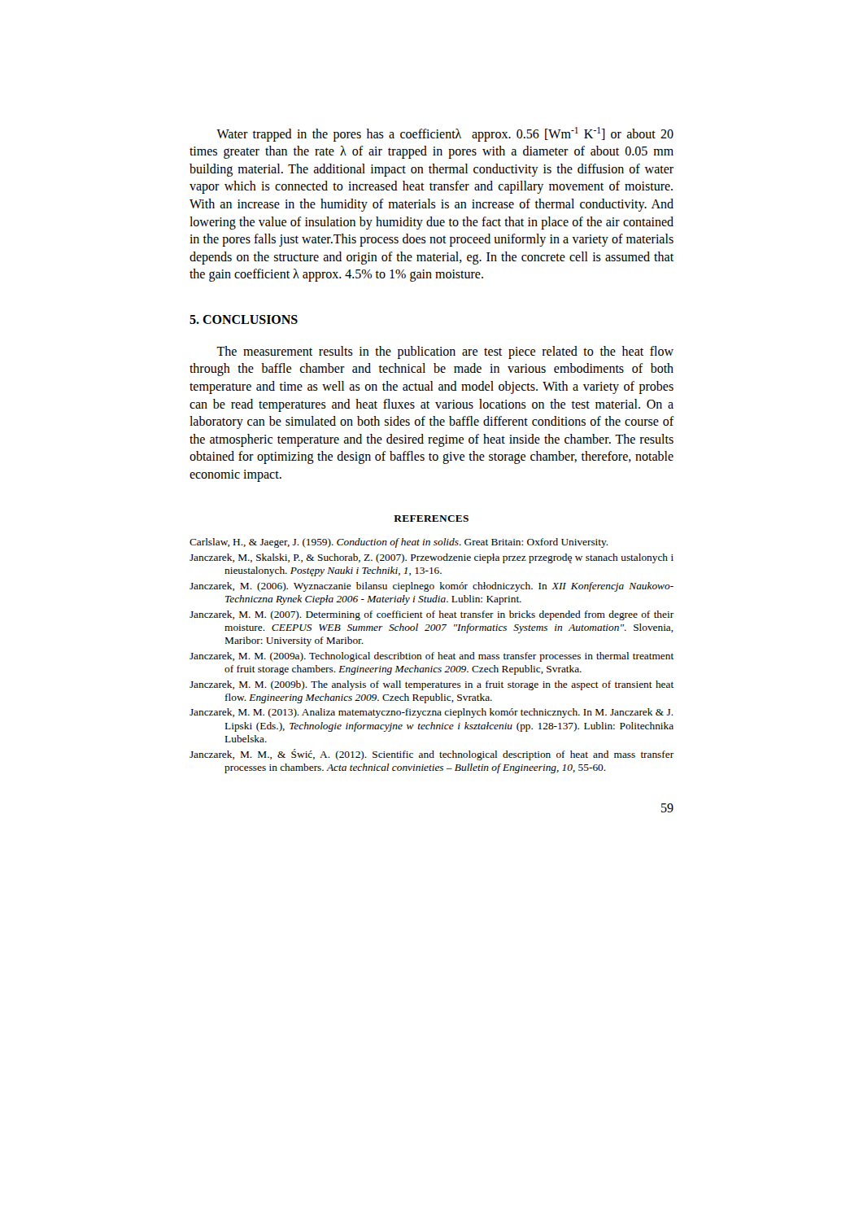Water trapped in the pores has a coefficientλ approx. 0.56 [Wm-1 K-1] or about 20 times greater than the rate λ of air trapped in pores with a diameter of about 0.05 mm building material. The additional impact on thermal conductivity is the diffusion of water vapor which is connected to increased heat transfer and capillary movement of moisture. With an increase in the humidity of materials is an increase of thermal conductivity. And lowering the value of insulation by humidity due to the fact that in place of the air contained in the pores falls just water.This process does not proceed uniformly in a variety of materials depends on the structure and origin of the material, eg. In the concrete cell is assumed that the gain coefficient λ approx. 4.5% to 1% gain moisture.
5. CONCLUSIONS
The measurement results in the publication are test piece related to the heat flow through the baffle chamber and technical be made in various embodiments of both temperature and time as well as on the actual and model objects. With a variety of probes can be read temperatures and heat fluxes at various locations on the test material. On a laboratory can be simulated on both sides of the baffle different conditions of the course of the atmospheric temperature and the desired regime of heat inside the chamber. The results obtained for optimizing the design of baffles to give the storage chamber, therefore, notable economic impact.
REFERENCES
Carlslaw, H., & Jaeger, J. (1959). Conduction of heat in solids. Great Britain: Oxford University.
Janczarek, M., Skalski, P., & Suchorab, Z. (2007). Przewodzenie ciepła przez przegrodę w stanach ustalonych i nieustalonych. Postępy Nauki i Techniki, 1, 13-16.
Janczarek, M. (2006). Wyznaczanie bilansu cieplnego komór chłodniczych. In XII Konferencja Naukowo-Techniczna Rynek Ciepła 2006 - Materiały i Studia. Lublin: Kaprint.
Janczarek, M. M. (2007). Determining of coefficient of heat transfer in bricks depended from degree of their moisture. CEEPUS WEB Summer School 2007 "Informatics Systems in Automation". Slovenia, Maribor: University of Maribor.
Janczarek, M. M. (2009a). Technological describtion of heat and mass transfer processes in thermal treatment of fruit storage chambers. Engineering Mechanics 2009. Czech Republic, Svratka.
Janczarek, M. M. (2009b). The analysis of wall temperatures in a fruit storage in the aspect of transient heat flow. Engineering Mechanics 2009. Czech Republic, Svratka.
Janczarek, M. M. (2013). Analiza matematyczno-fizyczna cieplnych komór technicznych. In M. Janczarek & J. Lipski (Eds.), Technologie informacyjne w technice i kształceniu (pp. 128-137). Lublin: Politechnika Lubelska.
Janczarek, M. M., & Świć, A. (2012). Scientific and technological description of heat and mass transfer processes in chambers. Acta technical convinieties – Bulletin of Engineering, 10, 55-60.
59